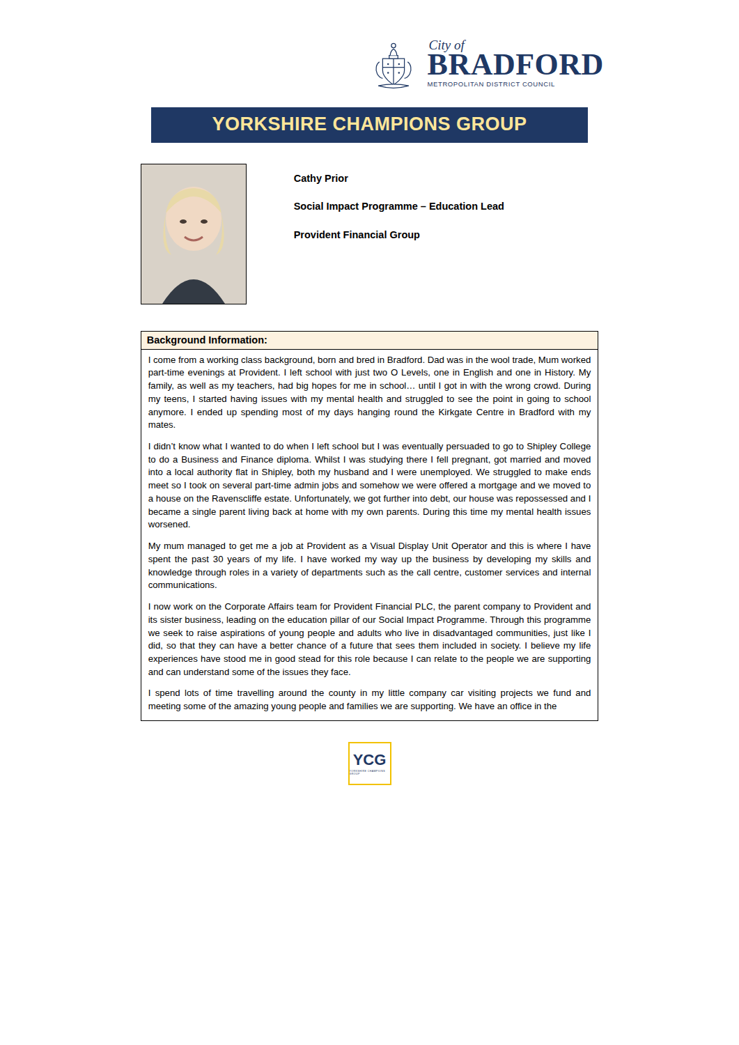City of
BRADFORD
Metropolitan District Council
YORKSHIRE CHAMPIONS GROUP
Cathy Prior
Social Impact Programme – Education Lead
Provident Financial Group
Background Information:
I come from a working class background, born and bred in Bradford. Dad was in the wool trade, Mum worked part-time evenings at Provident. I left school with just two O Levels, one in English and one in History. My family, as well as my teachers, had big hopes for me in school… until I got in with the wrong crowd. During my teens, I started having issues with my mental health and struggled to see the point in going to school anymore. I ended up spending most of my days hanging round the Kirkgate Centre in Bradford with my mates.
I didn’t know what I wanted to do when I left school but I was eventually persuaded to go to Shipley College to do a Business and Finance diploma. Whilst I was studying there I fell pregnant, got married and moved into a local authority flat in Shipley, both my husband and I were unemployed. We struggled to make ends meet so I took on several part-time admin jobs and somehow we were offered a mortgage and we moved to a house on the Ravenscliffe estate. Unfortunately, we got further into debt, our house was repossessed and I became a single parent living back at home with my own parents. During this time my mental health issues worsened.
My mum managed to get me a job at Provident as a Visual Display Unit Operator and this is where I have spent the past 30 years of my life. I have worked my way up the business by developing my skills and knowledge through roles in a variety of departments such as the call centre, customer services and internal communications.
I now work on the Corporate Affairs team for Provident Financial PLC, the parent company to Provident and its sister business, leading on the education pillar of our Social Impact Programme. Through this programme we seek to raise aspirations of young people and adults who live in disadvantaged communities, just like I did, so that they can have a better chance of a future that sees them included in society. I believe my life experiences have stood me in good stead for this role because I can relate to the people we are supporting and can understand some of the issues they face.
I spend lots of time travelling around the county in my little company car visiting projects we fund and meeting some of the amazing young people and families we are supporting. We have an office in the
YCG
Yorkshire Champions Group